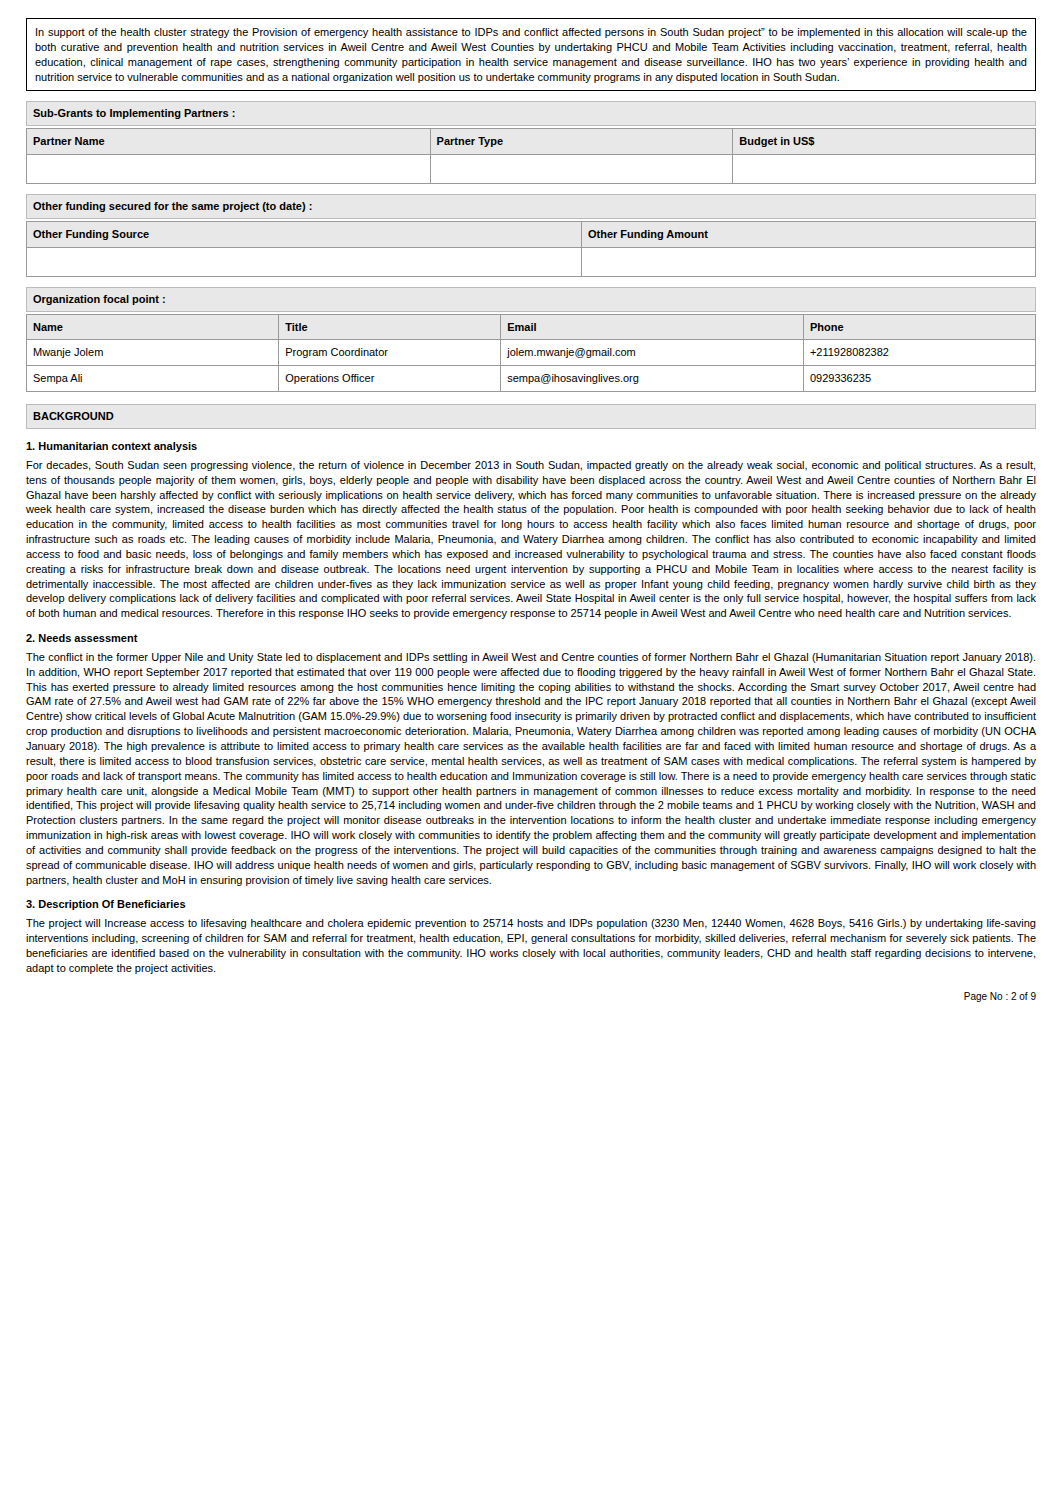In support of the health cluster strategy the Provision of emergency health assistance to IDPs and conflict affected persons in South Sudan project” to be implemented in this allocation will scale-up the both curative and prevention health and nutrition services in Aweil Centre and Aweil West Counties by undertaking PHCU and Mobile Team Activities including vaccination, treatment, referral, health education, clinical management of rape cases, strengthening community participation in health service management and disease surveillance. IHO has two years’ experience in providing health and nutrition service to vulnerable communities and as a national organization well position us to undertake community programs in any disputed location in South Sudan.
Sub-Grants to Implementing Partners :
| Partner Name | Partner Type | Budget in US$ |
| --- | --- | --- |
Other funding secured for the same project (to date) :
| Other Funding Source | Other Funding Amount |
| --- | --- |
Organization focal point :
| Name | Title | Email | Phone |
| --- | --- | --- | --- |
| Mwanje Jolem | Program Coordinator | jolem.mwanje@gmail.com | +211928082382 |
| Sempa Ali | Operations Officer | sempa@ihosavinglives.org | 0929336235 |
BACKGROUND
1. Humanitarian context analysis
For decades, South Sudan seen progressing violence, the return of violence in December 2013 in South Sudan, impacted greatly on the already weak social, economic and political structures. As a result, tens of thousands people majority of them women, girls, boys, elderly people and people with disability have been displaced across the country. Aweil West and Aweil Centre counties of Northern Bahr El Ghazal have been harshly affected by conflict with seriously implications on health service delivery, which has forced many communities to unfavorable situation. There is increased pressure on the already week health care system, increased the disease burden which has directly affected the health status of the population. Poor health is compounded with poor health seeking behavior due to lack of health education in the community, limited access to health facilities as most communities travel for long hours to access health facility which also faces limited human resource and shortage of drugs, poor infrastructure such as roads etc. The leading causes of morbidity include Malaria, Pneumonia, and Watery Diarrhea among children. The conflict has also contributed to economic incapability and limited access to food and basic needs, loss of belongings and family members which has exposed and increased vulnerability to psychological trauma and stress. The counties have also faced constant floods creating a risks for infrastructure break down and disease outbreak. The locations need urgent intervention by supporting a PHCU and Mobile Team in localities where access to the nearest facility is detrimentally inaccessible. The most affected are children under-fives as they lack immunization service as well as proper Infant young child feeding, pregnancy women hardly survive child birth as they develop delivery complications lack of delivery facilities and complicated with poor referral services. Aweil State Hospital in Aweil center is the only full service hospital, however, the hospital suffers from lack of both human and medical resources. Therefore in this response IHO seeks to provide emergency response to 25714 people in Aweil West and Aweil Centre who need health care and Nutrition services.
2. Needs assessment
The conflict in the former Upper Nile and Unity State led to displacement and IDPs settling in Aweil West and Centre counties of former Northern Bahr el Ghazal (Humanitarian Situation report January 2018). In addition, WHO report September 2017 reported that estimated that over 119 000 people were affected due to flooding triggered by the heavy rainfall in Aweil West of former Northern Bahr el Ghazal State. This has exerted pressure to already limited resources among the host communities hence limiting the coping abilities to withstand the shocks. According the Smart survey October 2017, Aweil centre had GAM rate of 27.5% and Aweil west had GAM rate of 22% far above the 15% WHO emergency threshold and the IPC report January 2018 reported that all counties in Northern Bahr el Ghazal (except Aweil Centre) show critical levels of Global Acute Malnutrition (GAM 15.0%-29.9%) due to worsening food insecurity is primarily driven by protracted conflict and displacements, which have contributed to insufficient crop production and disruptions to livelihoods and persistent macroeconomic deterioration. Malaria, Pneumonia, Watery Diarrhea among children was reported among leading causes of morbidity (UN OCHA January 2018). The high prevalence is attribute to limited access to primary health care services as the available health facilities are far and faced with limited human resource and shortage of drugs. As a result, there is limited access to blood transfusion services, obstetric care service, mental health services, as well as treatment of SAM cases with medical complications. The referral system is hampered by poor roads and lack of transport means. The community has limited access to health education and Immunization coverage is still low. There is a need to provide emergency health care services through static primary health care unit, alongside a Medical Mobile Team (MMT) to support other health partners in management of common illnesses to reduce excess mortality and morbidity. In response to the need identified, This project will provide lifesaving quality health service to 25,714 including women and under-five children through the 2 mobile teams and 1 PHCU by working closely with the Nutrition, WASH and Protection clusters partners. In the same regard the project will monitor disease outbreaks in the intervention locations to inform the health cluster and undertake immediate response including emergency immunization in high-risk areas with lowest coverage. IHO will work closely with communities to identify the problem affecting them and the community will greatly participate development and implementation of activities and community shall provide feedback on the progress of the interventions. The project will build capacities of the communities through training and awareness campaigns designed to halt the spread of communicable disease. IHO will address unique health needs of women and girls, particularly responding to GBV, including basic management of SGBV survivors. Finally, IHO will work closely with partners, health cluster and MoH in ensuring provision of timely live saving health care services.
3. Description Of Beneficiaries
The project will Increase access to lifesaving healthcare and cholera epidemic prevention to 25714 hosts and IDPs population (3230 Men, 12440 Women, 4628 Boys, 5416 Girls.) by undertaking life-saving interventions including, screening of children for SAM and referral for treatment, health education, EPI, general consultations for morbidity, skilled deliveries, referral mechanism for severely sick patients. The beneficiaries are identified based on the vulnerability in consultation with the community. IHO works closely with local authorities, community leaders, CHD and health staff regarding decisions to intervene, adapt to complete the project activities.
Page No : 2 of 9